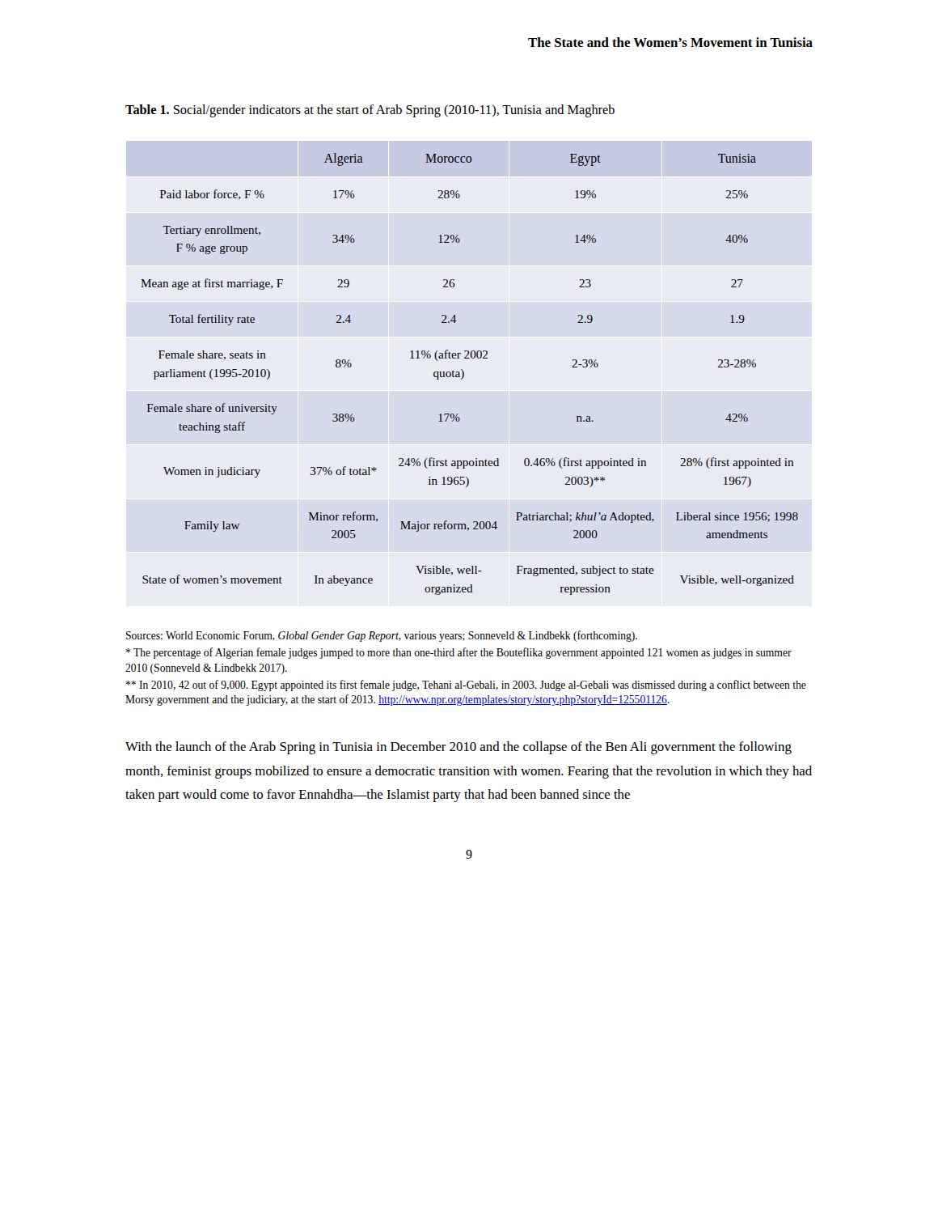The State and the Women’s Movement in Tunisia
Table 1. Social/gender indicators at the start of Arab Spring (2010-11), Tunisia and Maghreb
| | Algeria | Morocco | Egypt | Tunisia |
| --- | --- | --- | --- | --- |
| Paid labor force, F % | 17% | 28% | 19% | 25% |
| Tertiary enrollment, F % age group | 34% | 12% | 14% | 40% |
| Mean age at first marriage, F | 29 | 26 | 23 | 27 |
| Total fertility rate | 2.4 | 2.4 | 2.9 | 1.9 |
| Female share, seats in parliament (1995-2010) | 8% | 11% (after 2002 quota) | 2-3% | 23-28% |
| Female share of university teaching staff | 38% | 17% | n.a. | 42% |
| Women in judiciary | 37% of total* | 24% (first appointed in 1965) | 0.46% (first appointed in 2003)** | 28% (first appointed in 1967) |
| Family law | Minor reform, 2005 | Major reform, 2004 | Patriarchal; khul’a Adopted, 2000 | Liberal since 1956; 1998 amendments |
| State of women’s movement | In abeyance | Visible, well-organized | Fragmented, subject to state repression | Visible, well-organized |
Sources: World Economic Forum, Global Gender Gap Report, various years; Sonneveld & Lindbekk (forthcoming).
* The percentage of Algerian female judges jumped to more than one-third after the Bouteflika government appointed 121 women as judges in summer 2010 (Sonneveld & Lindbekk 2017).
** In 2010, 42 out of 9,000. Egypt appointed its first female judge, Tehani al-Gebali, in 2003. Judge al-Gebali was dismissed during a conflict between the Morsy government and the judiciary, at the start of 2013. http://www.npr.org/templates/story/story.php?storyId=125501126.
With the launch of the Arab Spring in Tunisia in December 2010 and the collapse of the Ben Ali government the following month, feminist groups mobilized to ensure a democratic transition with women. Fearing that the revolution in which they had taken part would come to favor Ennahdha—the Islamist party that had been banned since the
9